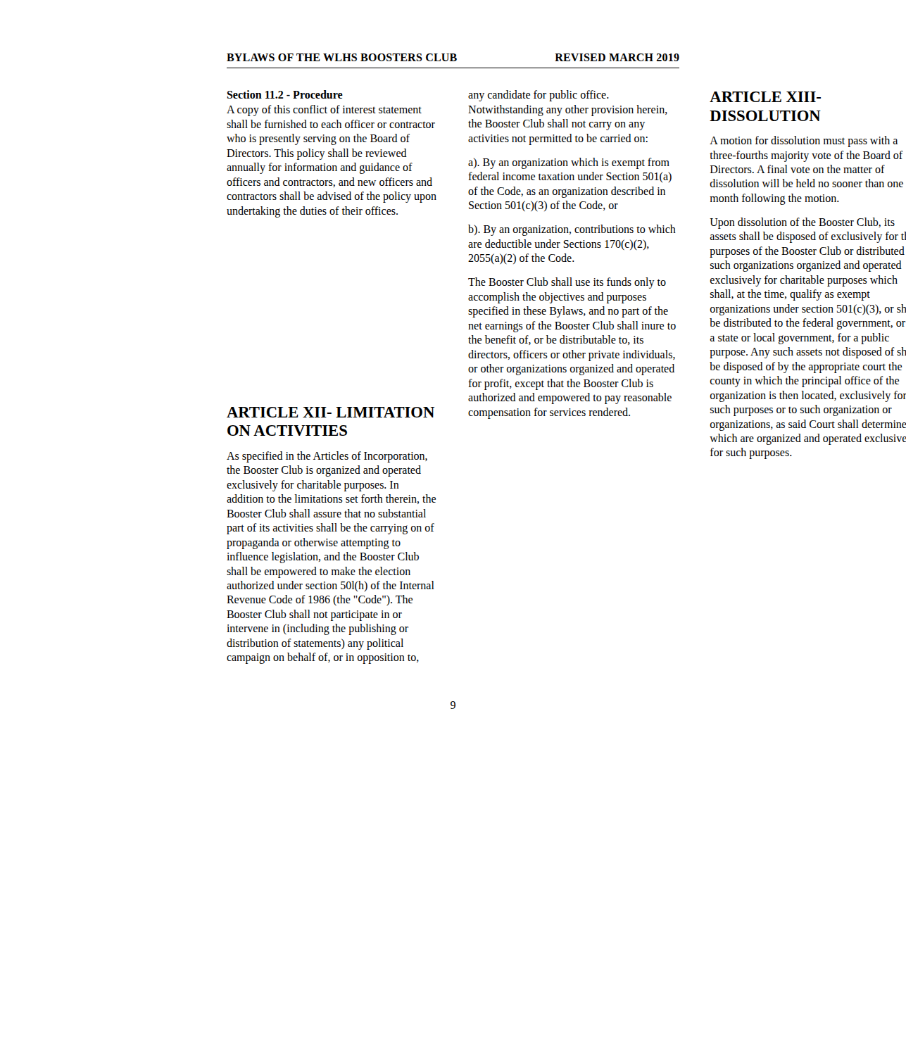BYLAWS OF THE WLHS BOOSTERS CLUB REVISED MARCH 2019
Section 11.2 - Procedure
A copy of this conflict of interest statement shall be furnished to each officer or contractor who is presently serving on the Board of Directors. This policy shall be reviewed annually for information and guidance of officers and contractors, and new officers and contractors shall be advised of the policy upon undertaking the duties of their offices.
ARTICLE XII- LIMITATION ON ACTIVITIES
As specified in the Articles of Incorporation, the Booster Club is organized and operated exclusively for charitable purposes. In addition to the limitations set forth therein, the Booster Club shall assure that no substantial part of its activities shall be the carrying on of propaganda or otherwise attempting to influence legislation, and the Booster Club shall be empowered to make the election authorized under section 50l(h) of the Internal Revenue Code of 1986 (the "Code"). The Booster Club shall not participate in or intervene in (including the publishing or distribution of statements) any political campaign on behalf of, or in opposition to, any candidate for public office. Notwithstanding any other provision herein, the Booster Club shall not carry on any activities not permitted to be carried on:
a). By an organization which is exempt from federal income taxation under Section 501(a) of the Code, as an organization described in Section 501(c)(3) of the Code, or
b). By an organization, contributions to which are deductible under Sections 170(c)(2), 2055(a)(2) of the Code.
The Booster Club shall use its funds only to accomplish the objectives and purposes specified in these Bylaws, and no part of the net earnings of the Booster Club shall inure to the benefit of, or be distributable to, its directors, officers or other private individuals, or other organizations organized and operated for profit, except that the Booster Club is authorized and empowered to pay reasonable compensation for services rendered.
ARTICLE XIII- DISSOLUTION
A motion for dissolution must pass with a three-fourths majority vote of the Board of Directors. A final vote on the matter of dissolution will be held no sooner than one month following the motion.
Upon dissolution of the Booster Club, its assets shall be disposed of exclusively for the purposes of the Booster Club or distributed to such organizations organized and operated exclusively for charitable purposes which shall, at the time, qualify as exempt organizations under section 501(c)(3), or shall be distributed to the federal government, or to a state or local government, for a public purpose. Any such assets not disposed of shall be disposed of by the appropriate court the county in which the principal office of the organization is then located, exclusively for such purposes or to such organization or organizations, as said Court shall determine, which are organized and operated exclusively for such purposes.
9